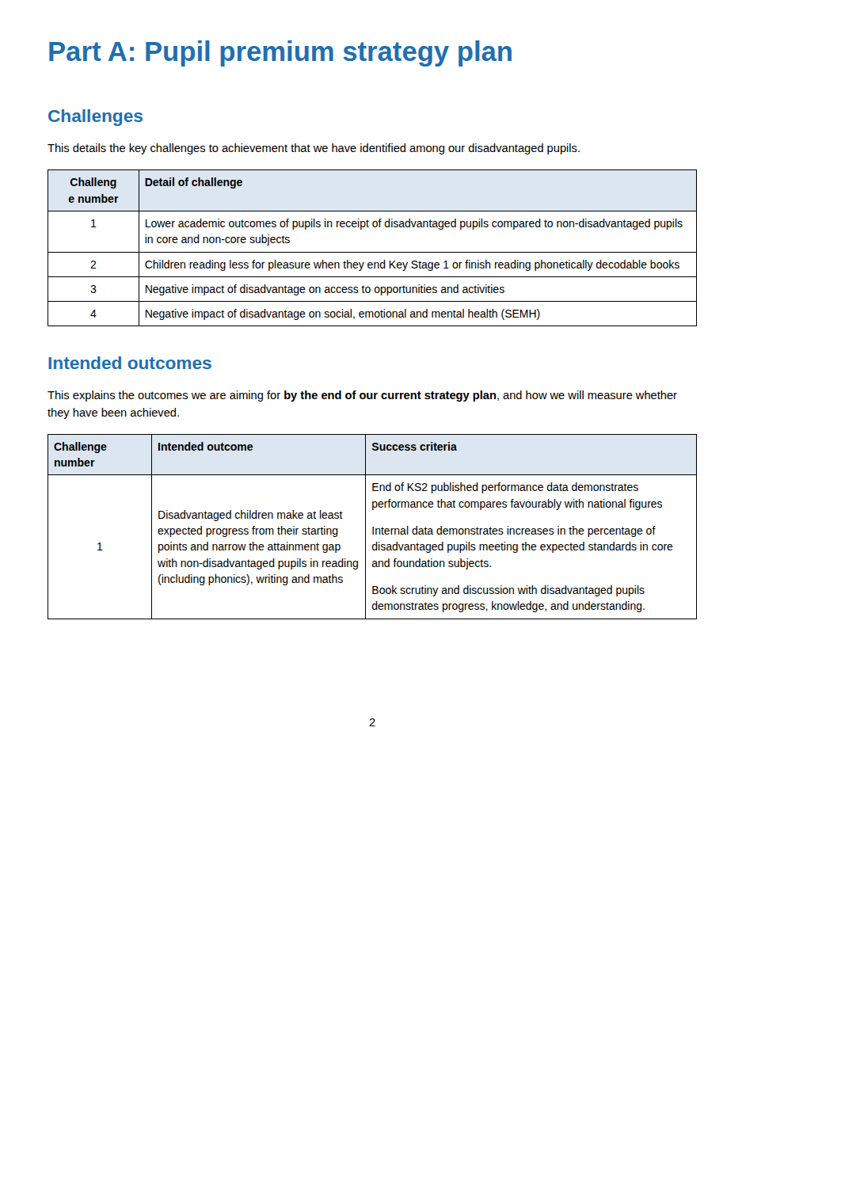Part A: Pupil premium strategy plan
Challenges
This details the key challenges to achievement that we have identified among our disadvantaged pupils.
| Challeng e number | Detail of challenge |
| --- | --- |
| 1 | Lower academic outcomes of pupils in receipt of disadvantaged pupils compared to non-disadvantaged pupils in core and non-core subjects |
| 2 | Children reading less for pleasure when they end Key Stage 1 or finish reading phonetically decodable books |
| 3 | Negative impact of disadvantage on access to opportunities and activities |
| 4 | Negative impact of disadvantage on social, emotional and mental health (SEMH) |
Intended outcomes
This explains the outcomes we are aiming for by the end of our current strategy plan, and how we will measure whether they have been achieved.
| Challenge number | Intended outcome | Success criteria |
| --- | --- | --- |
| 1 | Disadvantaged children make at least expected progress from their starting points and narrow the attainment gap with non-disadvantaged pupils in reading (including phonics), writing and maths | End of KS2 published performance data demonstrates performance that compares favourably with national figures Internal data demonstrates increases in the percentage of disadvantaged pupils meeting the expected standards in core and foundation subjects. Book scrutiny and discussion with disadvantaged pupils demonstrates progress, knowledge, and understanding. |
2